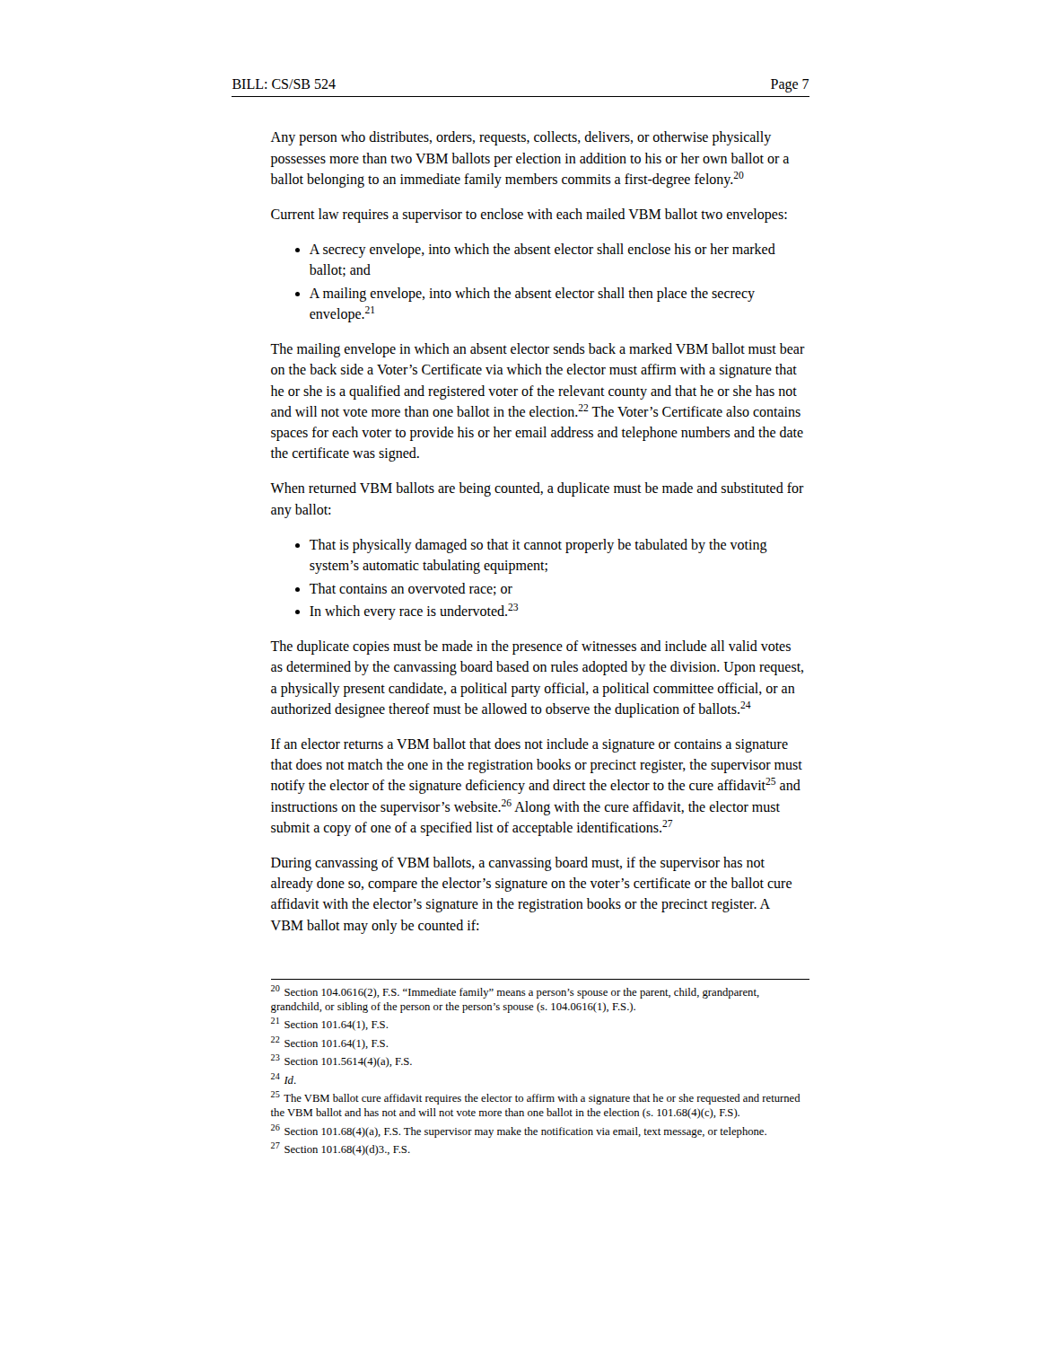BILL: CS/SB 524
Page 7
Any person who distributes, orders, requests, collects, delivers, or otherwise physically possesses more than two VBM ballots per election in addition to his or her own ballot or a ballot belonging to an immediate family members commits a first-degree felony.20
Current law requires a supervisor to enclose with each mailed VBM ballot two envelopes:
A secrecy envelope, into which the absent elector shall enclose his or her marked ballot; and
A mailing envelope, into which the absent elector shall then place the secrecy envelope.21
The mailing envelope in which an absent elector sends back a marked VBM ballot must bear on the back side a Voter’s Certificate via which the elector must affirm with a signature that he or she is a qualified and registered voter of the relevant county and that he or she has not and will not vote more than one ballot in the election.22 The Voter’s Certificate also contains spaces for each voter to provide his or her email address and telephone numbers and the date the certificate was signed.
When returned VBM ballots are being counted, a duplicate must be made and substituted for any ballot:
That is physically damaged so that it cannot properly be tabulated by the voting system’s automatic tabulating equipment;
That contains an overvoted race; or
In which every race is undervoted.23
The duplicate copies must be made in the presence of witnesses and include all valid votes as determined by the canvassing board based on rules adopted by the division. Upon request, a physically present candidate, a political party official, a political committee official, or an authorized designee thereof must be allowed to observe the duplication of ballots.24
If an elector returns a VBM ballot that does not include a signature or contains a signature that does not match the one in the registration books or precinct register, the supervisor must notify the elector of the signature deficiency and direct the elector to the cure affidavit25 and instructions on the supervisor’s website.26 Along with the cure affidavit, the elector must submit a copy of one of a specified list of acceptable identifications.27
During canvassing of VBM ballots, a canvassing board must, if the supervisor has not already done so, compare the elector’s signature on the voter’s certificate or the ballot cure affidavit with the elector’s signature in the registration books or the precinct register. A VBM ballot may only be counted if:
20 Section 104.0616(2), F.S. “Immediate family” means a person’s spouse or the parent, child, grandparent, grandchild, or sibling of the person or the person’s spouse (s. 104.0616(1), F.S.).
21 Section 101.64(1), F.S.
22 Section 101.64(1), F.S.
23 Section 101.5614(4)(a), F.S.
24 Id.
25 The VBM ballot cure affidavit requires the elector to affirm with a signature that he or she requested and returned the VBM ballot and has not and will not vote more than one ballot in the election (s. 101.68(4)(c), F.S).
26 Section 101.68(4)(a), F.S. The supervisor may make the notification via email, text message, or telephone.
27 Section 101.68(4)(d)3., F.S.